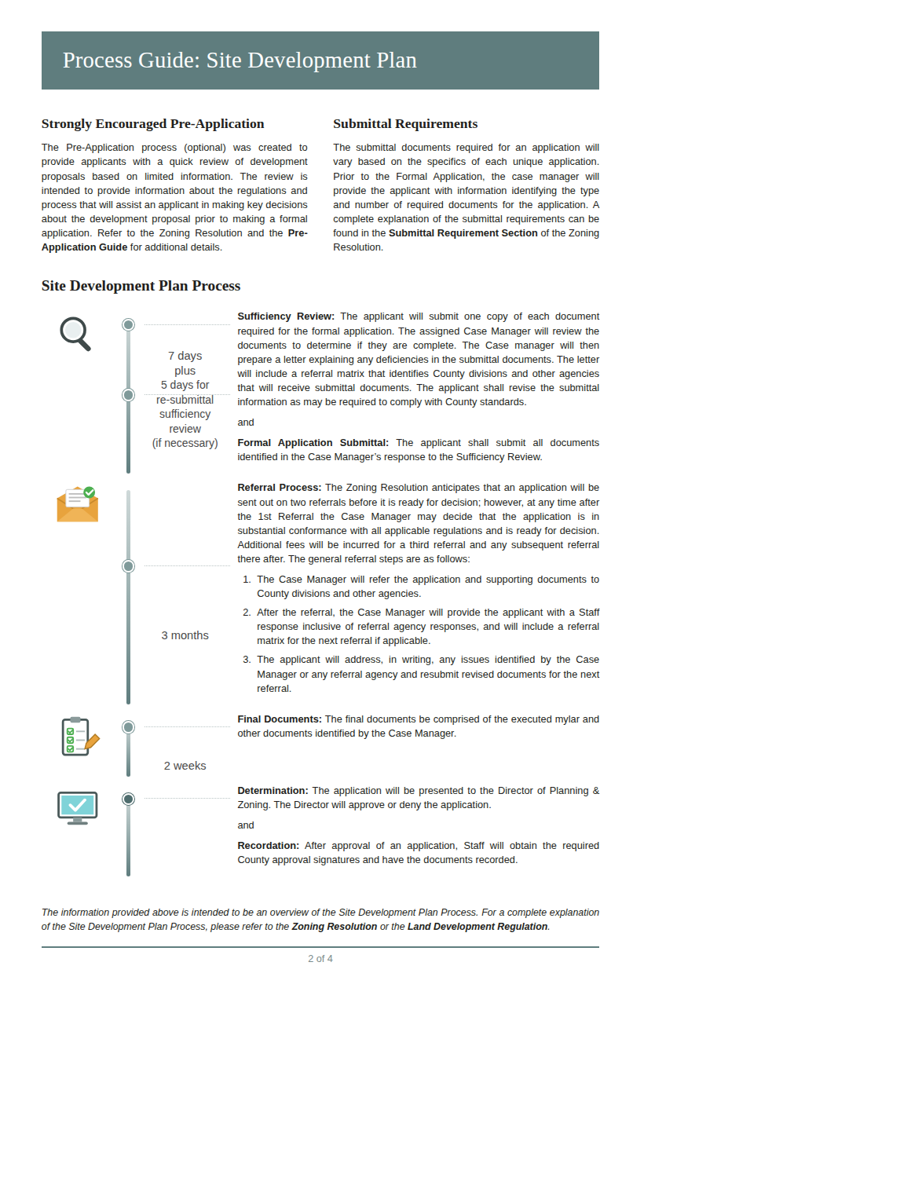Process Guide: Site Development Plan
Strongly Encouraged Pre-Application
The Pre-Application process (optional) was created to provide applicants with a quick review of development proposals based on limited information. The review is intended to provide information about the regulations and process that will assist an applicant in making key decisions about the development proposal prior to making a formal application. Refer to the Zoning Resolution and the Pre-Application Guide for additional details.
Submittal Requirements
The submittal documents required for an application will vary based on the specifics of each unique application. Prior to the Formal Application, the case manager will provide the applicant with information identifying the type and number of required documents for the application. A complete explanation of the submittal requirements can be found in the Submittal Requirement Section of the Zoning Resolution.
Site Development Plan Process
7 days
plus
5 days for
re-submittal
sufficiency
review
(if necessary)
Sufficiency Review: The applicant will submit one copy of each document required for the formal application. The assigned Case Manager will review the documents to determine if they are complete. The Case manager will then prepare a letter explaining any deficiencies in the submittal documents. The letter will include a referral matrix that identifies County divisions and other agencies that will receive submittal documents. The applicant shall revise the submittal information as may be required to comply with County standards.
and
Formal Application Submittal: The applicant shall submit all documents identified in the Case Manager’s response to the Sufficiency Review.
3 months
Referral Process: The Zoning Resolution anticipates that an application will be sent out on two referrals before it is ready for decision; however, at any time after the 1st Referral the Case Manager may decide that the application is in substantial conformance with all applicable regulations and is ready for decision. Additional fees will be incurred for a third referral and any subsequent referral there after. The general referral steps are as follows:
The Case Manager will refer the application and supporting documents to County divisions and other agencies.
After the referral, the Case Manager will provide the applicant with a Staff response inclusive of referral agency responses, and will include a referral matrix for the next referral if applicable.
The applicant will address, in writing, any issues identified by the Case Manager or any referral agency and resubmit revised documents for the next referral.
2 weeks
Final Documents: The final documents be comprised of the executed mylar and other documents identified by the Case Manager.
Determination: The application will be presented to the Director of Planning & Zoning. The Director will approve or deny the application.
and
Recordation: After approval of an application, Staff will obtain the required County approval signatures and have the documents recorded.
The information provided above is intended to be an overview of the Site Development Plan Process. For a complete explanation of the Site Development Plan Process, please refer to the Zoning Resolution or the Land Development Regulation.
2 of 4